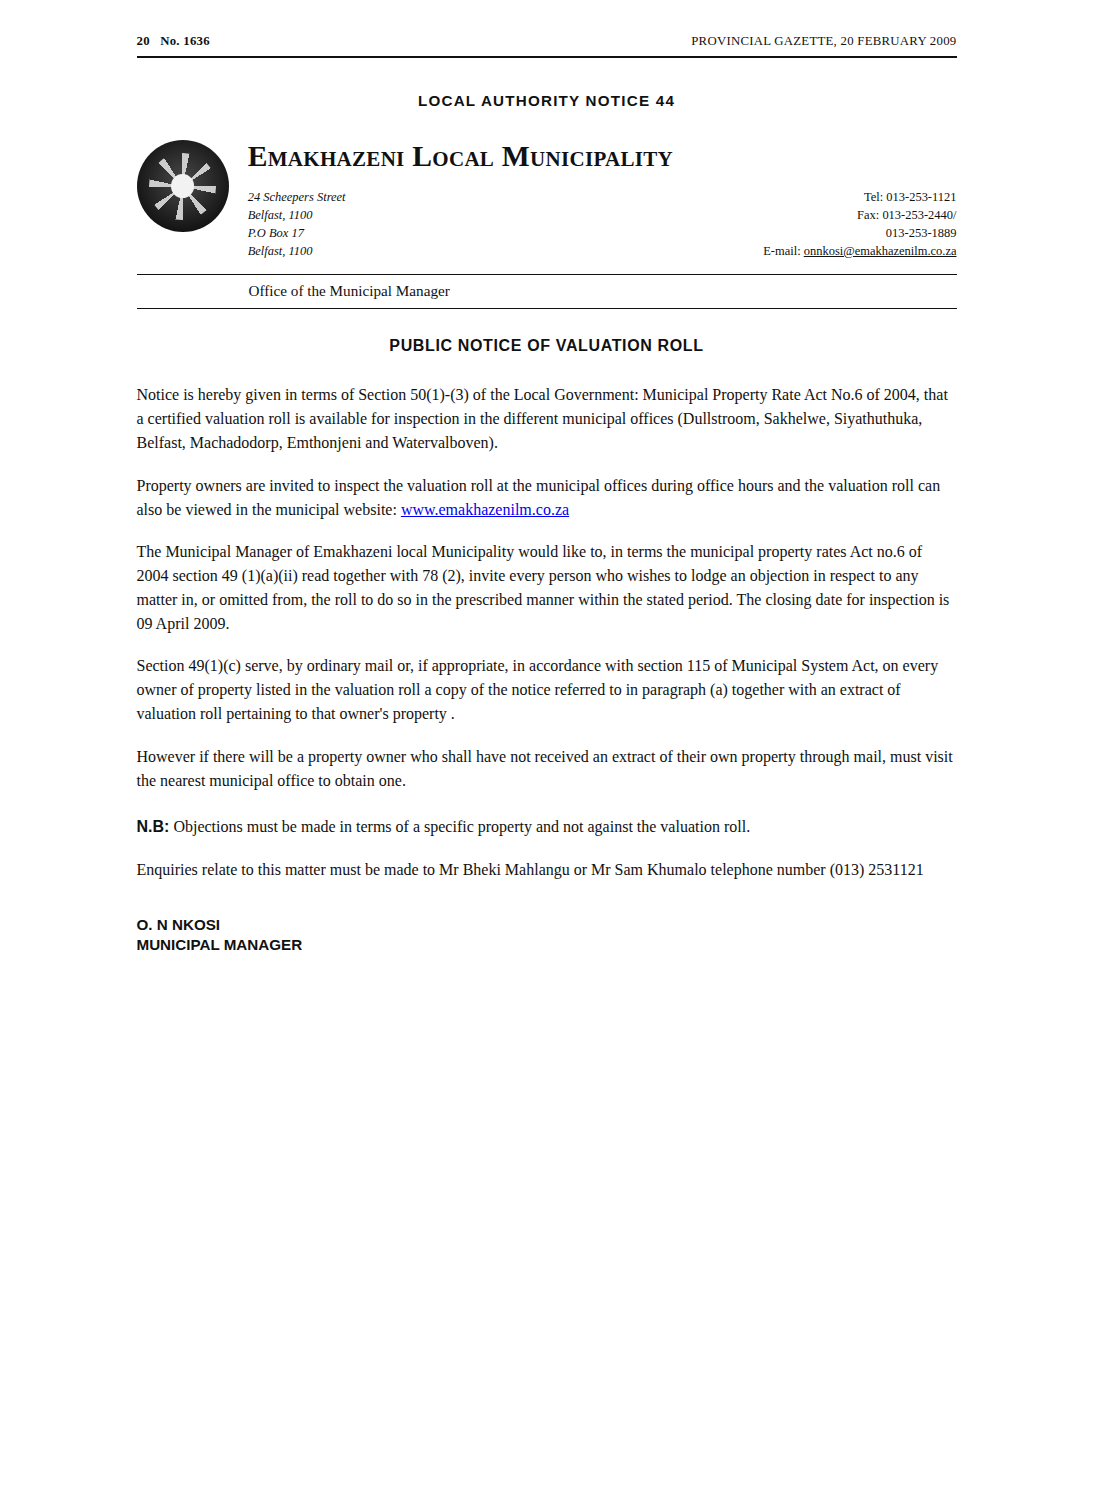20 No. 1636 PROVINCIAL GAZETTE, 20 FEBRUARY 2009
LOCAL AUTHORITY NOTICE 44
Emakhazeni Local Municipality
24 Scheepers Street
Belfast, 1100
P.O Box 17
Belfast, 1100
Tel: 013-253-1121
Fax: 013-253-2440/
013-253-1889
E-mail: onnkosi@emakhazenilm.co.za
Office of the Municipal Manager
PUBLIC NOTICE OF VALUATION ROLL
Notice is hereby given in terms of Section 50(1)-(3) of the Local Government: Municipal Property Rate Act No.6 of 2004, that a certified valuation roll is available for inspection in the different municipal offices (Dullstroom, Sakhelwe, Siyathuthuka, Belfast, Machadodorp, Emthonjeni and Watervalboven).
Property owners are invited to inspect the valuation roll at the municipal offices during office hours and the valuation roll can also be viewed in the municipal website: www.emakhazenilm.co.za
The Municipal Manager of Emakhazeni local Municipality would like to, in terms the municipal property rates Act no.6 of 2004 section 49 (1)(a)(ii) read together with 78 (2), invite every person who wishes to lodge an objection in respect to any matter in, or omitted from, the roll to do so in the prescribed manner within the stated period. The closing date for inspection is 09 April 2009.
Section 49(1)(c) serve, by ordinary mail or, if appropriate, in accordance with section 115 of Municipal System Act, on every owner of property listed in the valuation roll a copy of the notice referred to in paragraph (a) together with an extract of valuation roll pertaining to that owner's property .
However if there will be a property owner who shall have not received an extract of their own property through mail, must visit the nearest municipal office to obtain one.
N.B: Objections must be made in terms of a specific property and not against the valuation roll.
Enquiries relate to this matter must be made to Mr Bheki Mahlangu or Mr Sam Khumalo telephone number (013) 2531121
O. N NKOSI
MUNICIPAL MANAGER